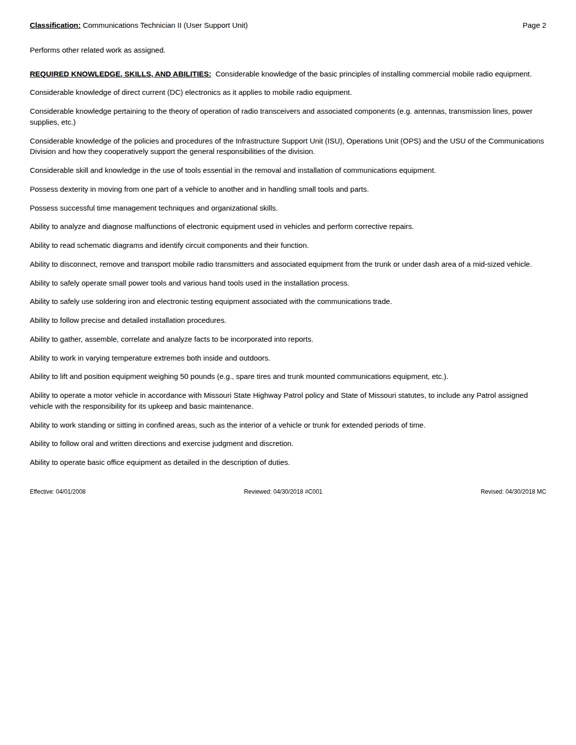Classification: Communications Technician II (User Support Unit)
Page 2
Performs other related work as assigned.
REQUIRED KNOWLEDGE, SKILLS, AND ABILITIES: Considerable knowledge of the basic principles of installing commercial mobile radio equipment.
Considerable knowledge of direct current (DC) electronics as it applies to mobile radio equipment.
Considerable knowledge pertaining to the theory of operation of radio transceivers and associated components (e.g. antennas, transmission lines, power supplies, etc.)
Considerable knowledge of the policies and procedures of the Infrastructure Support Unit (ISU), Operations Unit (OPS) and the USU of the Communications Division and how they cooperatively support the general responsibilities of the division.
Considerable skill and knowledge in the use of tools essential in the removal and installation of communications equipment.
Possess dexterity in moving from one part of a vehicle to another and in handling small tools and parts.
Possess successful time management techniques and organizational skills.
Ability to analyze and diagnose malfunctions of electronic equipment used in vehicles and perform corrective repairs.
Ability to read schematic diagrams and identify circuit components and their function.
Ability to disconnect, remove and transport mobile radio transmitters and associated equipment from the trunk or under dash area of a mid-sized vehicle.
Ability to safely operate small power tools and various hand tools used in the installation process.
Ability to safely use soldering iron and electronic testing equipment associated with the communications trade.
Ability to follow precise and detailed installation procedures.
Ability to gather, assemble, correlate and analyze facts to be incorporated into reports.
Ability to work in varying temperature extremes both inside and outdoors.
Ability to lift and position equipment weighing 50 pounds (e.g., spare tires and trunk mounted communications equipment, etc.).
Ability to operate a motor vehicle in accordance with Missouri State Highway Patrol policy and State of Missouri statutes, to include any Patrol assigned vehicle with the responsibility for its upkeep and basic maintenance.
Ability to work standing or sitting in confined areas, such as the interior of a vehicle or trunk for extended periods of time.
Ability to follow oral and written directions and exercise judgment and discretion.
Ability to operate basic office equipment as detailed in the description of duties.
Effective: 04/01/2008 Reviewed: 04/30/2018 #C001 Revised: 04/30/2018 MC